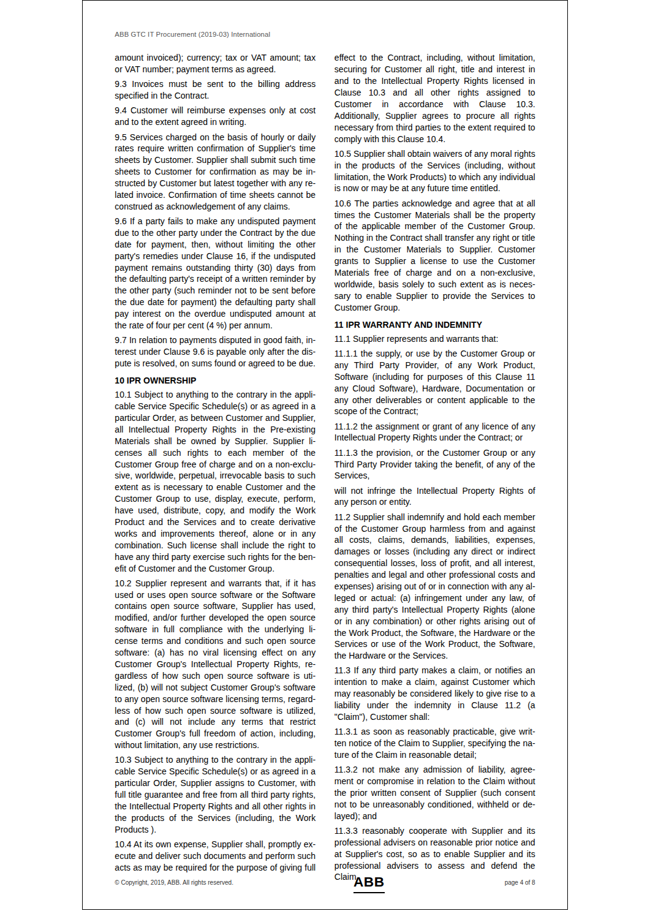ABB GTC IT Procurement (2019-03) International
amount invoiced); currency; tax or VAT amount; tax or VAT number; payment terms as agreed.
9.3 Invoices must be sent to the billing address specified in the Contract.
9.4 Customer will reimburse expenses only at cost and to the extent agreed in writing.
9.5 Services charged on the basis of hourly or daily rates require written confirmation of Supplier's time sheets by Customer. Supplier shall submit such time sheets to Customer for confirmation as may be instructed by Customer but latest together with any related invoice. Confirmation of time sheets cannot be construed as acknowledgement of any claims.
9.6 If a party fails to make any undisputed payment due to the other party under the Contract by the due date for payment, then, without limiting the other party's remedies under Clause 16, if the undisputed payment remains outstanding thirty (30) days from the defaulting party's receipt of a written reminder by the other party (such reminder not to be sent before the due date for payment) the defaulting party shall pay interest on the overdue undisputed amount at the rate of four per cent (4 %) per annum.
9.7 In relation to payments disputed in good faith, interest under Clause 9.6 is payable only after the dispute is resolved, on sums found or agreed to be due.
10 IPR Ownership
10.1 Subject to anything to the contrary in the applicable Service Specific Schedule(s) or as agreed in a particular Order, as between Customer and Supplier, all Intellectual Property Rights in the Pre-existing Materials shall be owned by Supplier. Supplier licenses all such rights to each member of the Customer Group free of charge and on a non-exclusive, worldwide, perpetual, irrevocable basis to such extent as is necessary to enable Customer and the Customer Group to use, display, execute, perform, have used, distribute, copy, and modify the Work Product and the Services and to create derivative works and improvements thereof, alone or in any combination. Such license shall include the right to have any third party exercise such rights for the benefit of Customer and the Customer Group.
10.2 Supplier represent and warrants that, if it has used or uses open source software or the Software contains open source software, Supplier has used, modified, and/or further developed the open source software in full compliance with the underlying license terms and conditions and such open source software: (a) has no viral licensing effect on any Customer Group's Intellectual Property Rights, regardless of how such open source software is utilized, (b) will not subject Customer Group's software to any open source software licensing terms, regardless of how such open source software is utilized, and (c) will not include any terms that restrict Customer Group's full freedom of action, including, without limitation, any use restrictions.
10.3 Subject to anything to the contrary in the applicable Service Specific Schedule(s) or as agreed in a particular Order, Supplier assigns to Customer, with full title guarantee and free from all third party rights, the Intellectual Property Rights and all other rights in the products of the Services (including, the Work Products ).
10.4 At its own expense, Supplier shall, promptly execute and deliver such documents and perform such acts as may be required for the purpose of giving full effect to the Contract, including, without limitation, securing for Customer all right, title and interest in and to the Intellectual Property Rights licensed in Clause 10.3 and all other rights assigned to Customer in accordance with Clause 10.3. Additionally, Supplier agrees to procure all rights necessary from third parties to the extent required to comply with this Clause 10.4.
10.5 Supplier shall obtain waivers of any moral rights in the products of the Services (including, without limitation, the Work Products) to which any individual is now or may be at any future time entitled.
10.6 The parties acknowledge and agree that at all times the Customer Materials shall be the property of the applicable member of the Customer Group. Nothing in the Contract shall transfer any right or title in the Customer Materials to Supplier. Customer grants to Supplier a license to use the Customer Materials free of charge and on a non-exclusive, worldwide, basis solely to such extent as is necessary to enable Supplier to provide the Services to Customer Group.
11 IPR Warranty and Indemnity
11.1 Supplier represents and warrants that:
11.1.1 the supply, or use by the Customer Group or any Third Party Provider, of any Work Product, Software (including for purposes of this Clause 11 any Cloud Software), Hardware, Documentation or any other deliverables or content applicable to the scope of the Contract;
11.1.2 the assignment or grant of any licence of any Intellectual Property Rights under the Contract; or
11.1.3 the provision, or the Customer Group or any Third Party Provider taking the benefit, of any of the Services,
will not infringe the Intellectual Property Rights of any person or entity.
11.2 Supplier shall indemnify and hold each member of the Customer Group harmless from and against all costs, claims, demands, liabilities, expenses, damages or losses (including any direct or indirect consequential losses, loss of profit, and all interest, penalties and legal and other professional costs and expenses) arising out of or in connection with any alleged or actual: (a) infringement under any law, of any third party's Intellectual Property Rights (alone or in any combination) or other rights arising out of the Work Product, the Software, the Hardware or the Services or use of the Work Product, the Software, the Hardware or the Services.
11.3 If any third party makes a claim, or notifies an intention to make a claim, against Customer which may reasonably be considered likely to give rise to a liability under the indemnity in Clause 11.2 (a "Claim"), Customer shall:
11.3.1 as soon as reasonably practicable, give written notice of the Claim to Supplier, specifying the nature of the Claim in reasonable detail;
11.3.2 not make any admission of liability, agreement or compromise in relation to the Claim without the prior written consent of Supplier (such consent not to be unreasonably conditioned, withheld or delayed); and
11.3.3 reasonably cooperate with Supplier and its professional advisers on reasonable prior notice and at Supplier's cost, so as to enable Supplier and its professional advisers to assess and defend the Claim.
© Copyright, 2019, ABB. All rights reserved.
ABB
page 4 of 8